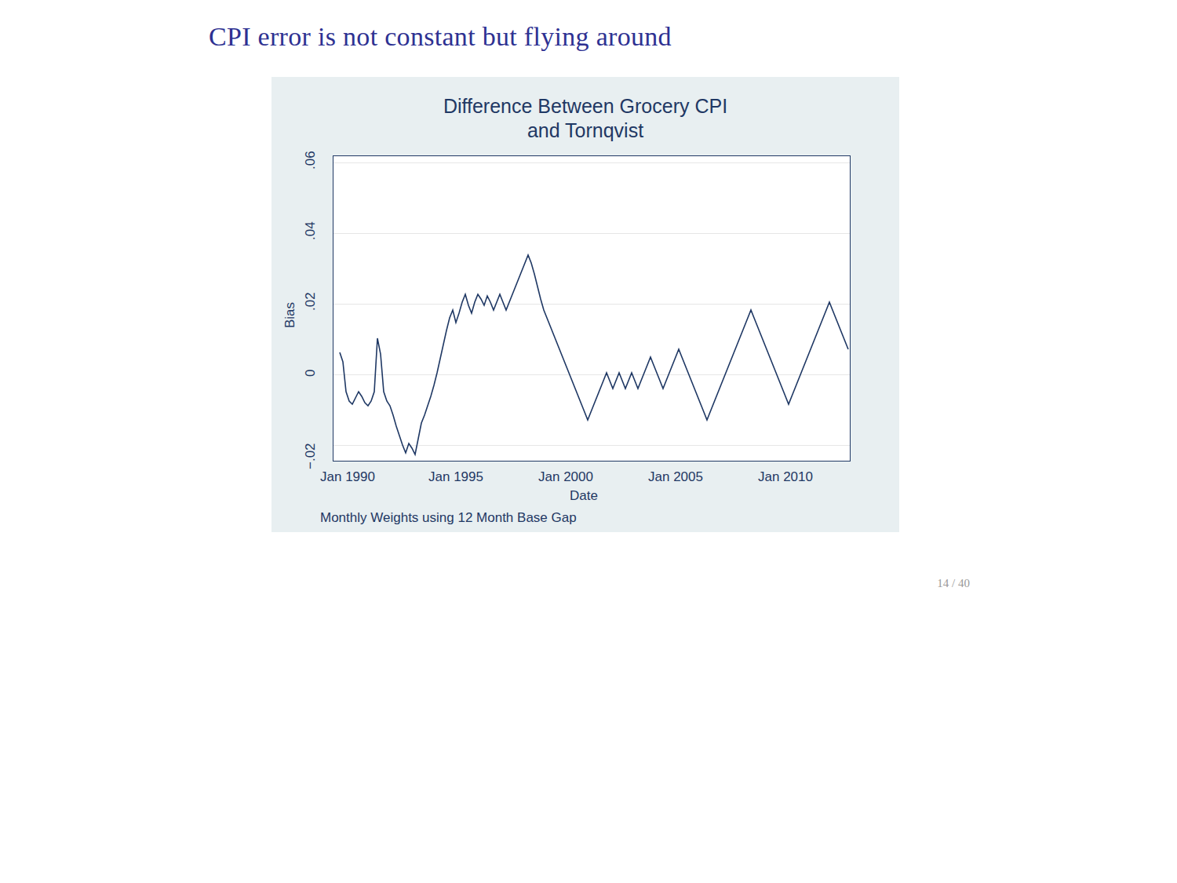CPI error is not constant but flying around
Difference Between Grocery CPI
and Tornqvist
Bias
.06
.04
.02
0
−.02
Jan 1990
Jan 1995
Jan 2000
Jan 2005
Jan 2010
Date
Monthly Weights using 12 Month Base Gap
14 / 40